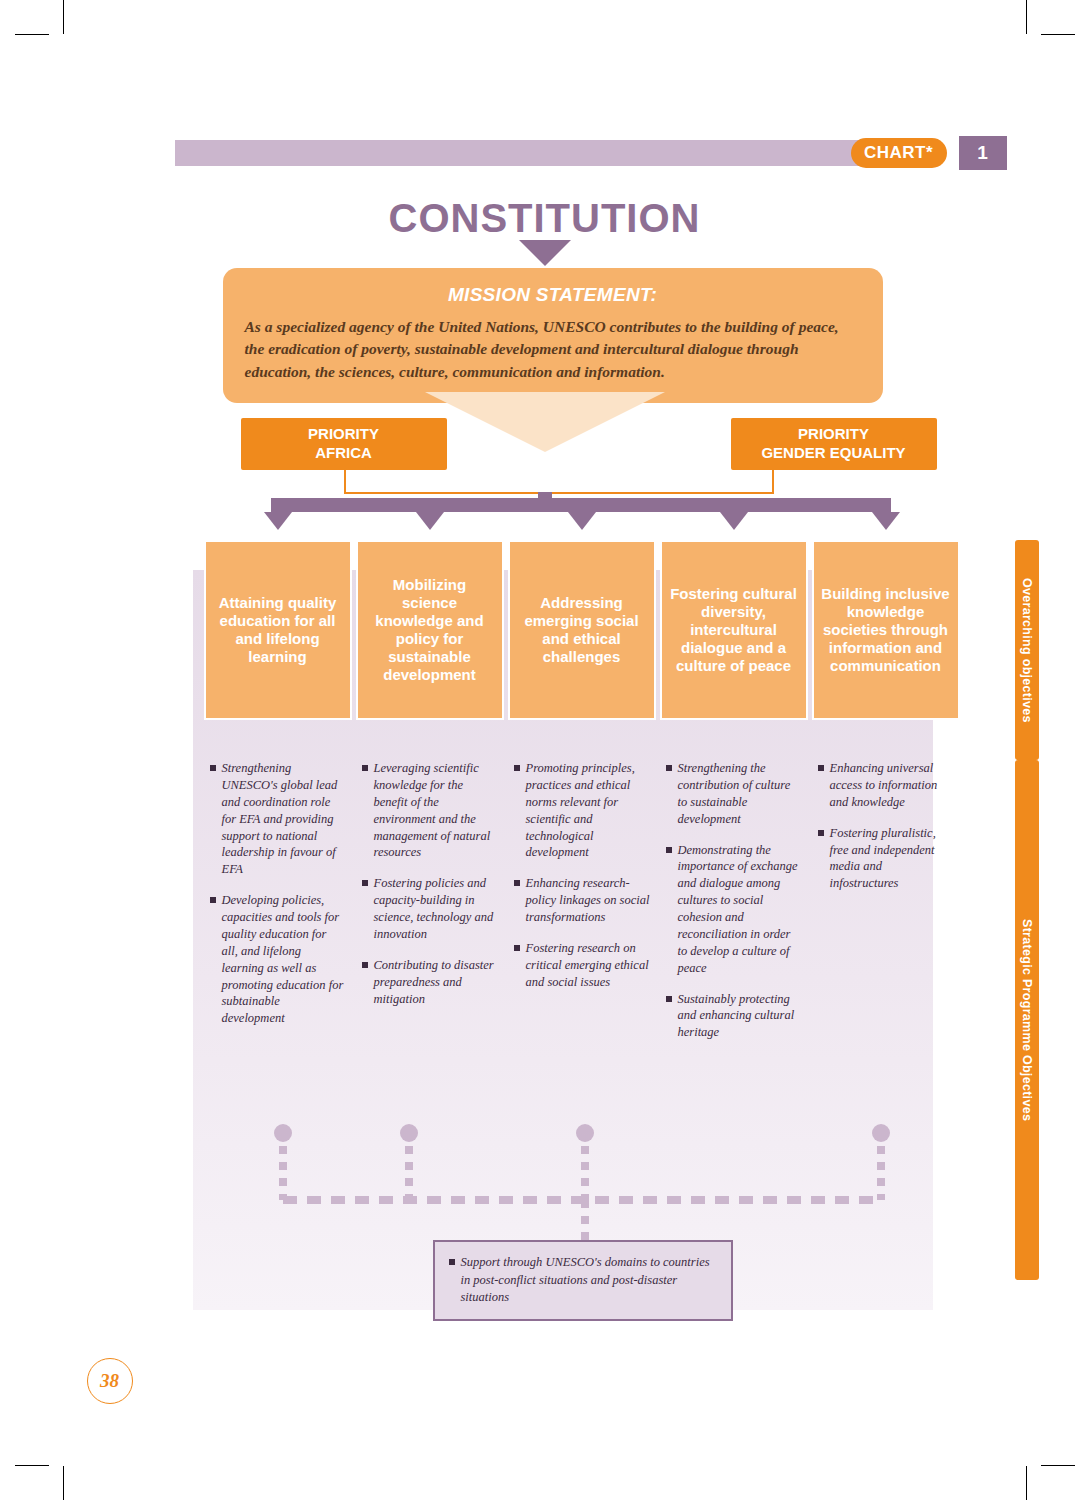CHART*
1
CONSTITUTION
MISSION STATEMENT:
As a specialized agency of the United Nations, UNESCO contributes to the building of peace, the eradication of poverty, sustainable development and intercultural dialogue through education, the sciences, culture, communication and information.
PRIORITY
AFRICA
PRIORITY
GENDER EQUALITY
Attaining quality education for all and lifelong learning
Mobilizing science knowledge and policy for sustainable development
Addressing emerging social and ethical challenges
Fostering cultural diversity, intercultural dialogue and a culture of peace
Building inclusive knowledge societies through information and communication
Strengthening UNESCO's global lead and coordination role for EFA and providing support to national leadership in favour of EFA
Developing policies, capacities and tools for quality education for all, and lifelong learning as well as promoting education for subtainable development
Leveraging scientific knowledge for the benefit of the environment and the management of natural resources
Fostering policies and capacity-building in science, technology and innovation
Contributing to disaster preparedness and mitigation
Promoting principles, practices and ethical norms relevant for scientific and technological development
Enhancing research-policy linkages on social transformations
Fostering research on critical emerging ethical and social issues
Strengthening the contribution of culture to sustainable development
Demonstrating the importance of exchange and dialogue among cultures to social cohesion and reconciliation in order to develop a culture of peace
Sustainably protecting and enhancing cultural heritage
Enhancing universal access to information and knowledge
Fostering pluralistic, free and independent media and infostructures
Overarching objectives
Strategic Programme Objectives
Support through UNESCO's domains to countries in post-conflict situations and post-disaster situations
38